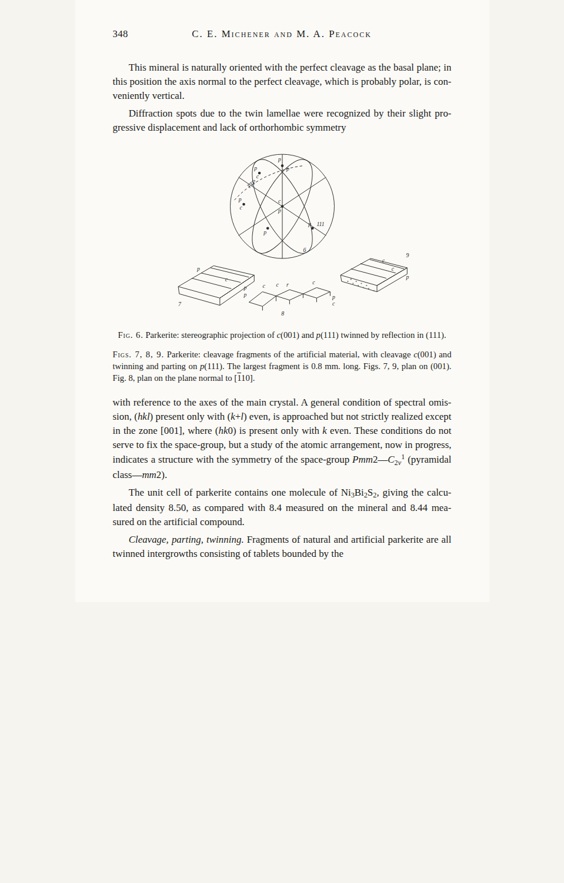348 C. E. Michener and M. A. Peacock
This mineral is naturally oriented with the perfect cleavage as the basal plane; in this position the axis normal to the perfect cleavage, which is probably polar, is conveniently vertical.
Diffraction spots due to the twin lamellae were recognized by their slight progressive displacement and lack of orthorhombic symmetry
p p p c p c c p p p 111 TTP p c p 7 p c c r c p c 8 c c p 9 6
Fig. 6. Parkerite: stereographic projection of c(001) and p(111) twinned by reflection in (111).
Figs. 7, 8, 9. Parkerite: cleavage fragments of the artificial material, with cleavage c(001) and twinning and parting on p(111). The largest fragment is 0.8 mm. long. Figs. 7, 9, plan on (001). Fig. 8, plan on the plane normal to [110].
with reference to the axes of the main crystal. A general condition of spectral omission, (hkl) present only with (k+l) even, is approached but not strictly realized except in the zone [001], where (hk0) is present only with k even. These conditions do not serve to fix the space-group, but a study of the atomic arrangement, now in progress, indicates a structure with the symmetry of the space-group Pmm2—C2v1 (pyramidal class—mm2).
The unit cell of parkerite contains one molecule of Ni3Bi2S2, giving the calculated density 8.50, as compared with 8.4 measured on the mineral and 8.44 measured on the artificial compound.
Cleavage, parting, twinning. Fragments of natural and artificial parkerite are all twinned intergrowths consisting of tablets bounded by the